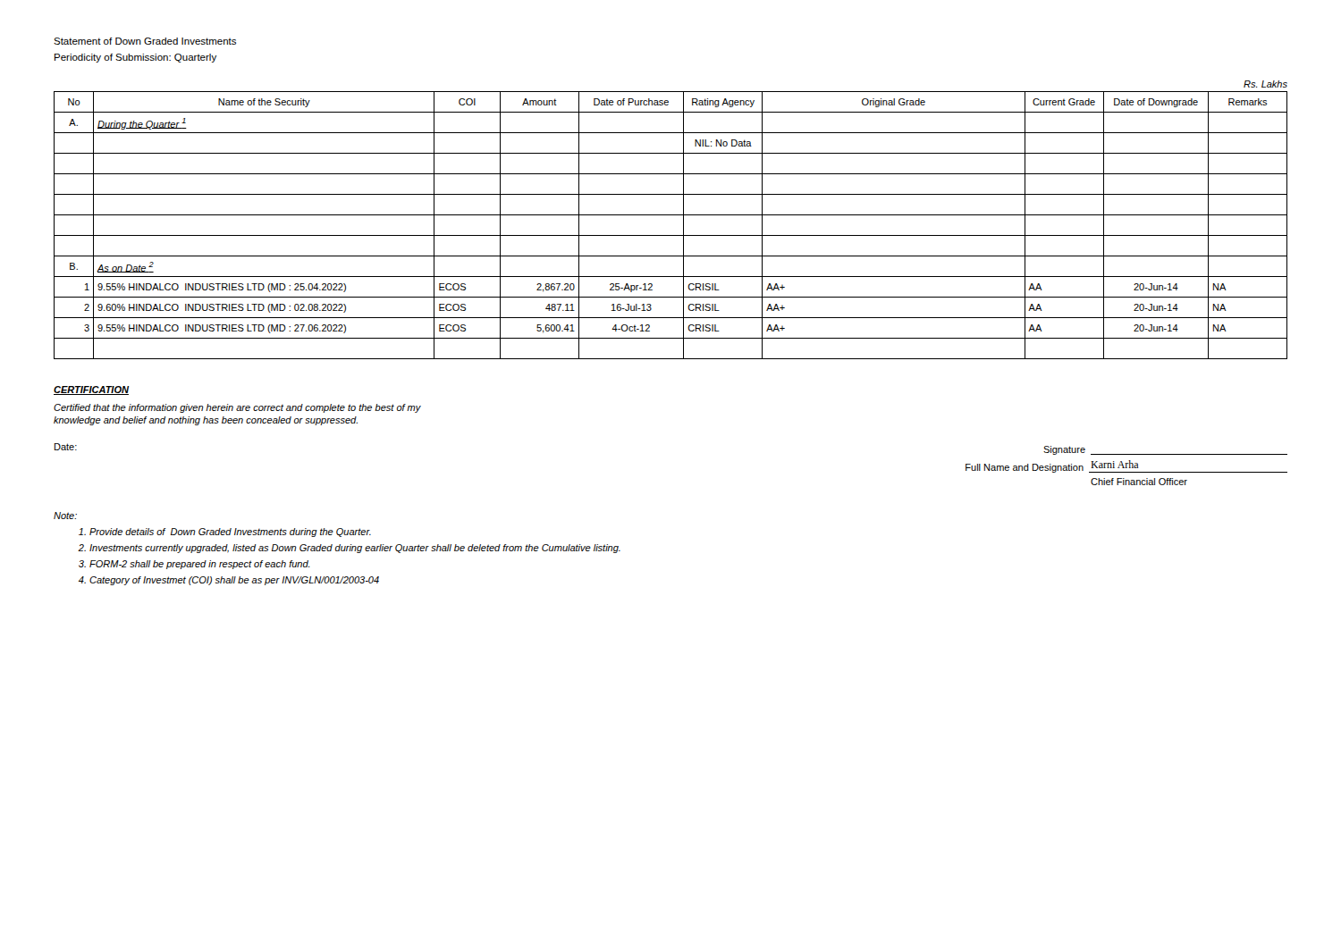Statement of Down Graded Investments
Periodicity of Submission: Quarterly
Rs. Lakhs
| No | Name of the Security | COI | Amount | Date of Purchase | Rating Agency | Original Grade | Current Grade | Date of Downgrade | Remarks |
| --- | --- | --- | --- | --- | --- | --- | --- | --- | --- |
| A. | During the Quarter 1 | | | | | | | | |
| | | | | | NIL: No Data | | | | |
| B. | As on Date 2 | | | | | | | | |
| 1 | 9.55% HINDALCO INDUSTRIES LTD (MD : 25.04.2022) | ECOS | 2,867.20 | 25-Apr-12 | CRISIL | AA+ | AA | 20-Jun-14 | NA |
| 2 | 9.60% HINDALCO INDUSTRIES LTD (MD : 02.08.2022) | ECOS | 487.11 | 16-Jul-13 | CRISIL | AA+ | AA | 20-Jun-14 | NA |
| 3 | 9.55% HINDALCO INDUSTRIES LTD (MD : 27.06.2022) | ECOS | 5,600.41 | 4-Oct-12 | CRISIL | AA+ | AA | 20-Jun-14 | NA |
CERTIFICATION
Certified that the information given herein are correct and complete to the best of my
knowledge and belief and nothing has been concealed or suppressed.
Signature
Full Name and Designation Karni Arha
Chief Financial Officer
Date:
Note:
Provide details of Down Graded Investments during the Quarter.
Investments currently upgraded, listed as Down Graded during earlier Quarter shall be deleted from the Cumulative listing.
FORM-2 shall be prepared in respect of each fund.
Category of Investmet (COI) shall be as per INV/GLN/001/2003-04